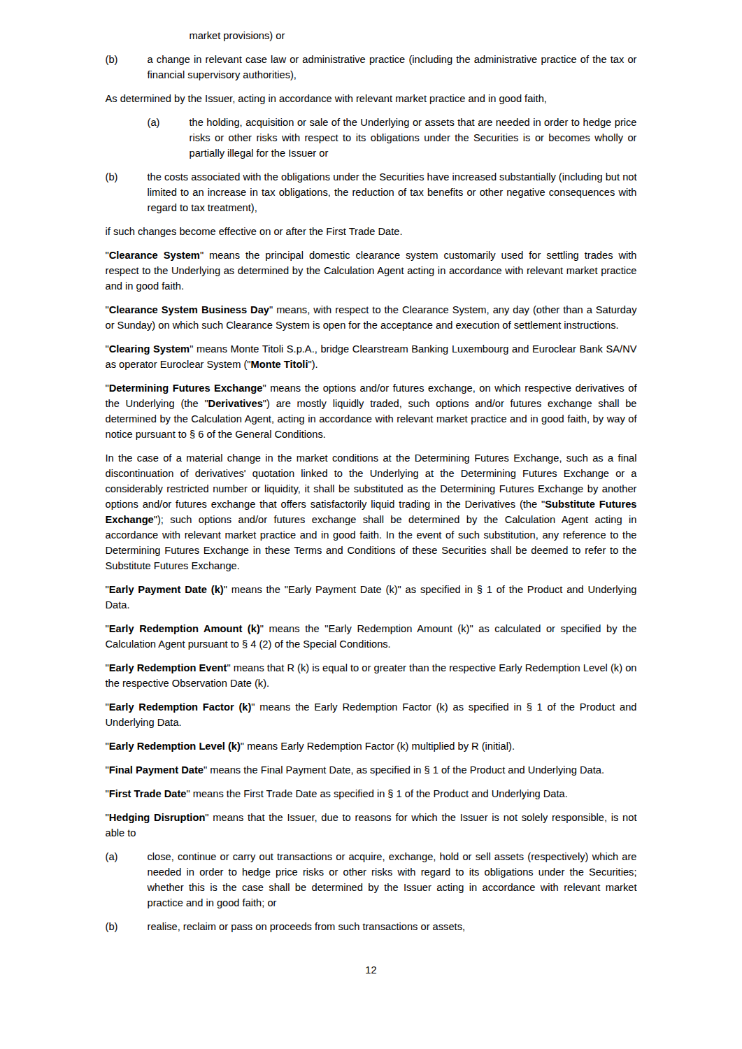market provisions) or
(b)
a change in relevant case law or administrative practice (including the administrative practice of the tax or financial supervisory authorities),
As determined by the Issuer, acting in accordance with relevant market practice and in good faith,
(a)
the holding, acquisition or sale of the Underlying or assets that are needed in order to hedge price risks or other risks with respect to its obligations under the Securities is or becomes wholly or partially illegal for the Issuer or
(b)
the costs associated with the obligations under the Securities have increased substantially (including but not limited to an increase in tax obligations, the reduction of tax benefits or other negative consequences with regard to tax treatment),
if such changes become effective on or after the First Trade Date.
"Clearance System" means the principal domestic clearance system customarily used for settling trades with respect to the Underlying as determined by the Calculation Agent acting in accordance with relevant market practice and in good faith.
"Clearance System Business Day" means, with respect to the Clearance System, any day (other than a Saturday or Sunday) on which such Clearance System is open for the acceptance and execution of settlement instructions.
"Clearing System" means Monte Titoli S.p.A., bridge Clearstream Banking Luxembourg and Euroclear Bank SA/NV as operator Euroclear System ("Monte Titoli").
"Determining Futures Exchange" means the options and/or futures exchange, on which respective derivatives of the Underlying (the "Derivatives") are mostly liquidly traded, such options and/or futures exchange shall be determined by the Calculation Agent, acting in accordance with relevant market practice and in good faith, by way of notice pursuant to § 6 of the General Conditions.
In the case of a material change in the market conditions at the Determining Futures Exchange, such as a final discontinuation of derivatives' quotation linked to the Underlying at the Determining Futures Exchange or a considerably restricted number or liquidity, it shall be substituted as the Determining Futures Exchange by another options and/or futures exchange that offers satisfactorily liquid trading in the Derivatives (the "Substitute Futures Exchange"); such options and/or futures exchange shall be determined by the Calculation Agent acting in accordance with relevant market practice and in good faith. In the event of such substitution, any reference to the Determining Futures Exchange in these Terms and Conditions of these Securities shall be deemed to refer to the Substitute Futures Exchange.
"Early Payment Date (k)" means the "Early Payment Date (k)" as specified in § 1 of the Product and Underlying Data.
"Early Redemption Amount (k)" means the "Early Redemption Amount (k)" as calculated or specified by the Calculation Agent pursuant to § 4 (2) of the Special Conditions.
"Early Redemption Event" means that R (k) is equal to or greater than the respective Early Redemption Level (k) on the respective Observation Date (k).
"Early Redemption Factor (k)" means the Early Redemption Factor (k) as specified in § 1 of the Product and Underlying Data.
"Early Redemption Level (k)" means Early Redemption Factor (k) multiplied by R (initial).
"Final Payment Date" means the Final Payment Date, as specified in § 1 of the Product and Underlying Data.
"First Trade Date" means the First Trade Date as specified in § 1 of the Product and Underlying Data.
"Hedging Disruption" means that the Issuer, due to reasons for which the Issuer is not solely responsible, is not able to
(a)
close, continue or carry out transactions or acquire, exchange, hold or sell assets (respectively) which are needed in order to hedge price risks or other risks with regard to its obligations under the Securities; whether this is the case shall be determined by the Issuer acting in accordance with relevant market practice and in good faith; or
(b)
realise, reclaim or pass on proceeds from such transactions or assets,
12